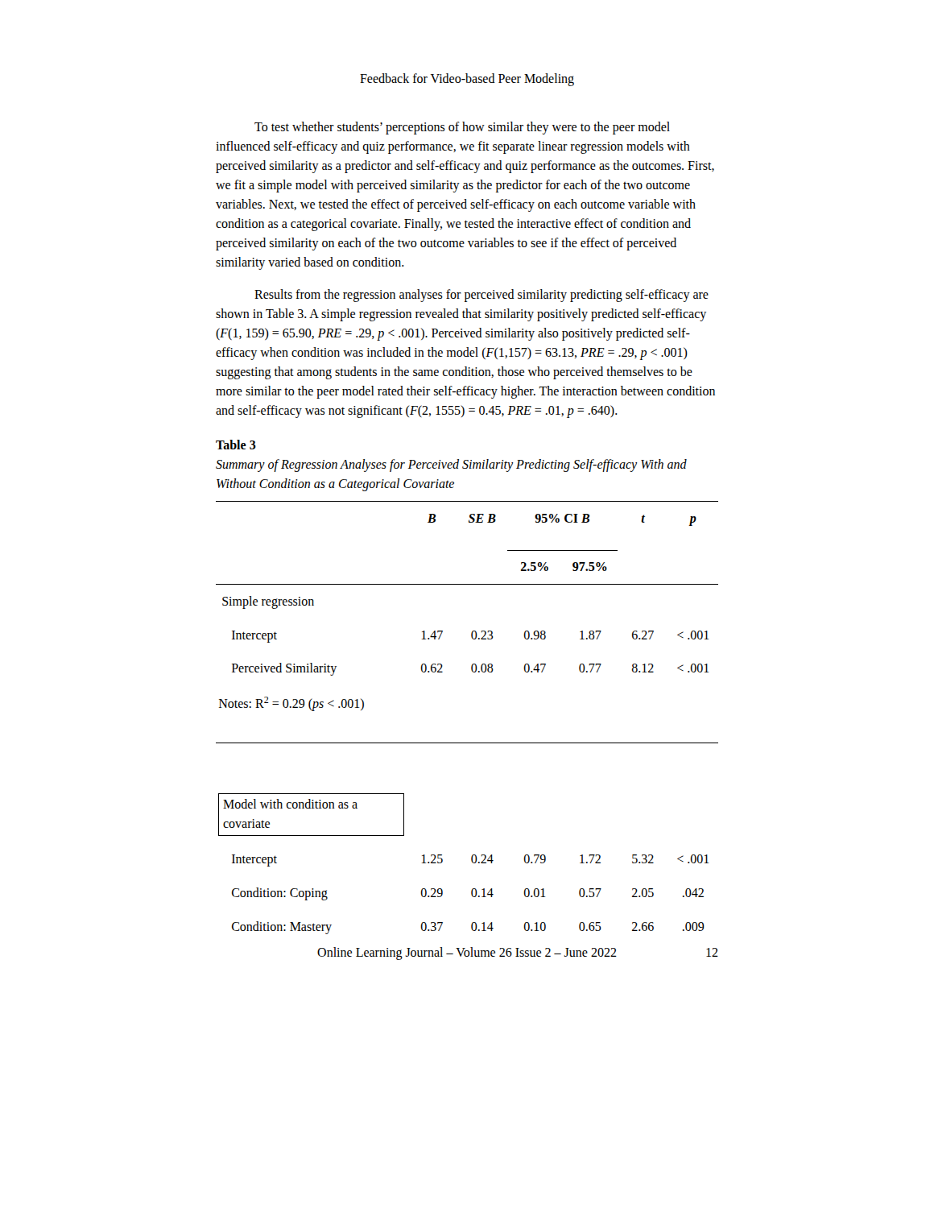Feedback for Video-based Peer Modeling
To test whether students’ perceptions of how similar they were to the peer model influenced self-efficacy and quiz performance, we fit separate linear regression models with perceived similarity as a predictor and self-efficacy and quiz performance as the outcomes. First, we fit a simple model with perceived similarity as the predictor for each of the two outcome variables. Next, we tested the effect of perceived self-efficacy on each outcome variable with condition as a categorical covariate. Finally, we tested the interactive effect of condition and perceived similarity on each of the two outcome variables to see if the effect of perceived similarity varied based on condition.
Results from the regression analyses for perceived similarity predicting self-efficacy are shown in Table 3. A simple regression revealed that similarity positively predicted self-efficacy (F(1, 159) = 65.90, PRE = .29, p < .001). Perceived similarity also positively predicted self-efficacy when condition was included in the model (F(1,157) = 63.13, PRE = .29, p < .001) suggesting that among students in the same condition, those who perceived themselves to be more similar to the peer model rated their self-efficacy higher. The interaction between condition and self-efficacy was not significant (F(2, 1555) = 0.45, PRE = .01, p = .640).
Table 3
Summary of Regression Analyses for Perceived Similarity Predicting Self-efficacy With and Without Condition as a Categorical Covariate
| | B | SE B | 95% CI B | t | p |
| | | | 2.5% | 97.5% | | |
| Simple regression | | | | | | |
| Intercept | 1.47 | 0.23 | 0.98 | 1.87 | 6.27 | < .001 |
| Perceived Similarity | 0.62 | 0.08 | 0.47 | 0.77 | 8.12 | < .001 |
| Notes: R 2 = 0.29 ( ps < .001) | | | | | | |
| Model with condition as a covariate | | | | | | |
| Intercept | 1.25 | 0.24 | 0.79 | 1.72 | 5.32 | < .001 |
| Condition: Coping | 0.29 | 0.14 | 0.01 | 0.57 | 2.05 | .042 |
| Condition: Mastery | 0.37 | 0.14 | 0.10 | 0.65 | 2.66 | .009 |
Online Learning Journal – Volume 26 Issue 2 – June 2022
12